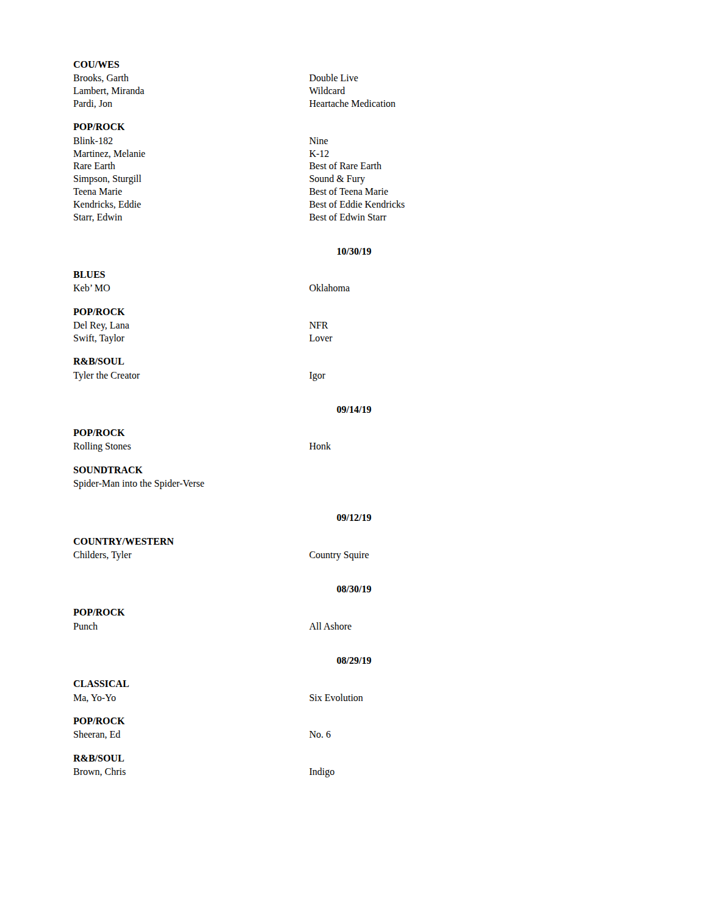COU/WES
| Brooks, Garth | Double Live |
| Lambert, Miranda | Wildcard |
| Pardi, Jon | Heartache Medication |
POP/ROCK
| Blink-182 | Nine |
| Martinez, Melanie | K-12 |
| Rare Earth | Best of Rare Earth |
| Simpson, Sturgill | Sound & Fury |
| Teena Marie | Best of Teena Marie |
| Kendricks, Eddie | Best of Eddie Kendricks |
| Starr, Edwin | Best of Edwin Starr |
10/30/19
BLUES
| Keb’ MO | Oklahoma |
POP/ROCK
| Del Rey, Lana | NFR |
| Swift, Taylor | Lover |
R&B/SOUL
| Tyler the Creator | Igor |
09/14/19
POP/ROCK
| Rolling Stones | Honk |
SOUNDTRACK
| Spider-Man into the Spider-Verse |
09/12/19
COUNTRY/WESTERN
| Childers, Tyler | Country Squire |
08/30/19
POP/ROCK
| Punch | All Ashore |
08/29/19
CLASSICAL
| Ma, Yo-Yo | Six Evolution |
POP/ROCK
| Sheeran, Ed | No. 6 |
R&B/SOUL
| Brown, Chris | Indigo |